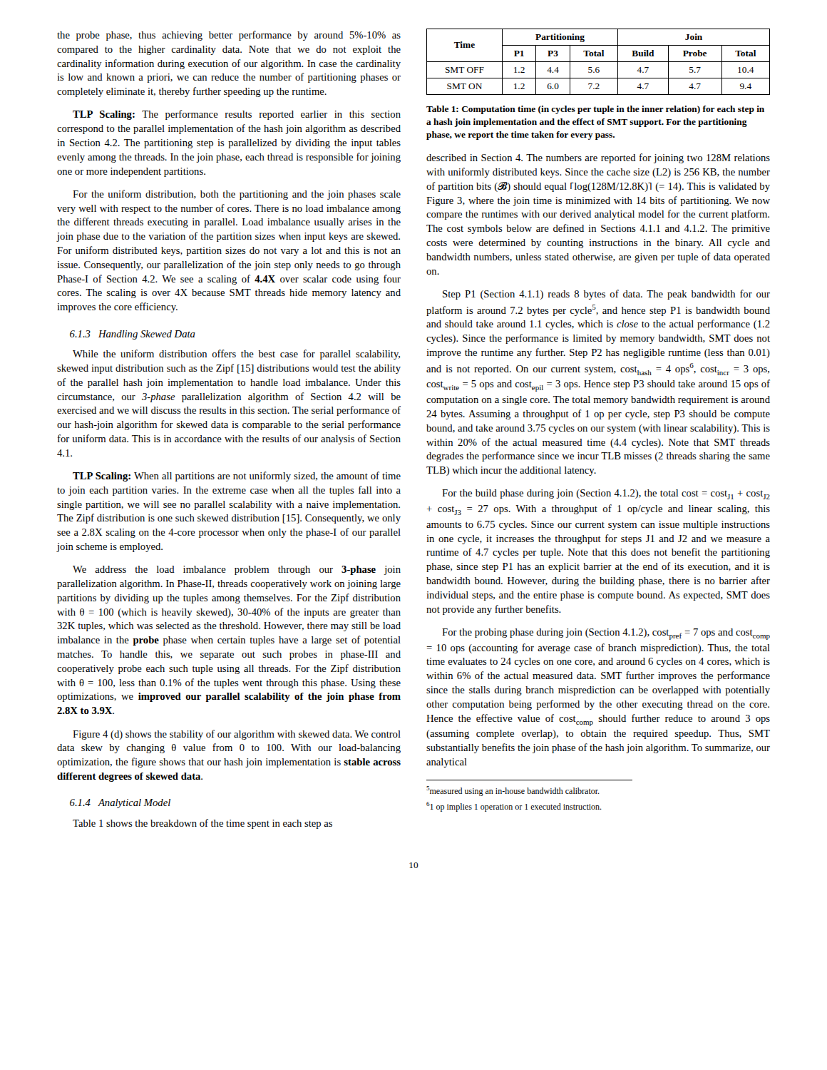the probe phase, thus achieving better performance by around 5%-10% as compared to the higher cardinality data. Note that we do not exploit the cardinality information during execution of our algorithm. In case the cardinality is low and known a priori, we can reduce the number of partitioning phases or completely eliminate it, thereby further speeding up the runtime.
TLP Scaling: The performance results reported earlier in this section correspond to the parallel implementation of the hash join algorithm as described in Section 4.2. The partitioning step is parallelized by dividing the input tables evenly among the threads. In the join phase, each thread is responsible for joining one or more independent partitions.
For the uniform distribution, both the partitioning and the join phases scale very well with respect to the number of cores. There is no load imbalance among the different threads executing in parallel. Load imbalance usually arises in the join phase due to the variation of the partition sizes when input keys are skewed. For uniform distributed keys, partition sizes do not vary a lot and this is not an issue. Consequently, our parallelization of the join step only needs to go through Phase-I of Section 4.2. We see a scaling of 4.4X over scalar code using four cores. The scaling is over 4X because SMT threads hide memory latency and improves the core efficiency.
6.1.3 Handling Skewed Data
While the uniform distribution offers the best case for parallel scalability, skewed input distribution such as the Zipf [15] distributions would test the ability of the parallel hash join implementation to handle load imbalance. Under this circumstance, our 3-phase parallelization algorithm of Section 4.2 will be exercised and we will discuss the results in this section. The serial performance of our hash-join algorithm for skewed data is comparable to the serial performance for uniform data. This is in accordance with the results of our analysis of Section 4.1.
TLP Scaling: When all partitions are not uniformly sized, the amount of time to join each partition varies. In the extreme case when all the tuples fall into a single partition, we will see no parallel scalability with a naive implementation. The Zipf distribution is one such skewed distribution [15]. Consequently, we only see a 2.8X scaling on the 4-core processor when only the phase-I of our parallel join scheme is employed.
We address the load imbalance problem through our 3-phase join parallelization algorithm. In Phase-II, threads cooperatively work on joining large partitions by dividing up the tuples among themselves. For the Zipf distribution with θ = 100 (which is heavily skewed), 30-40% of the inputs are greater than 32K tuples, which was selected as the threshold. However, there may still be load imbalance in the probe phase when certain tuples have a large set of potential matches. To handle this, we separate out such probes in phase-III and cooperatively probe each such tuple using all threads. For the Zipf distribution with θ = 100, less than 0.1% of the tuples went through this phase. Using these optimizations, we improved our parallel scalability of the join phase from 2.8X to 3.9X.
Figure 4 (d) shows the stability of our algorithm with skewed data. We control data skew by changing θ value from 0 to 100. With our load-balancing optimization, the figure shows that our hash join implementation is stable across different degrees of skewed data.
6.1.4 Analytical Model
Table 1 shows the breakdown of the time spent in each step as
| Time | Partitioning | Join |
| --- | --- | --- |
| P1 | P3 | Total | Build | Probe | Total |
| SMT OFF | 1.2 | 4.4 | 5.6 | 4.7 | 5.7 | 10.4 |
| SMT ON | 1.2 | 6.0 | 7.2 | 4.7 | 4.7 | 9.4 |
Table 1: Computation time (in cycles per tuple in the inner relation) for each step in a hash join implementation and the effect of SMT support. For the partitioning phase, we report the time taken for every pass.
described in Section 4. The numbers are reported for joining two 128M relations with uniformly distributed keys. Since the cache size (L2) is 256 KB, the number of partition bits (𝓑) should equal ⌈log(128M/12.8K)⌉ (= 14). This is validated by Figure 3, where the join time is minimized with 14 bits of partitioning. We now compare the runtimes with our derived analytical model for the current platform. The cost symbols below are defined in Sections 4.1.1 and 4.1.2. The primitive costs were determined by counting instructions in the binary. All cycle and bandwidth numbers, unless stated otherwise, are given per tuple of data operated on.
Step P1 (Section 4.1.1) reads 8 bytes of data. The peak bandwidth for our platform is around 7.2 bytes per cycle5, and hence step P1 is bandwidth bound and should take around 1.1 cycles, which is close to the actual performance (1.2 cycles). Since the performance is limited by memory bandwidth, SMT does not improve the runtime any further. Step P2 has negligible runtime (less than 0.01) and is not reported. On our current system, costhash = 4 ops6, costincr = 3 ops, costwrite = 5 ops and costepil = 3 ops. Hence step P3 should take around 15 ops of computation on a single core. The total memory bandwidth requirement is around 24 bytes. Assuming a throughput of 1 op per cycle, step P3 should be compute bound, and take around 3.75 cycles on our system (with linear scalability). This is within 20% of the actual measured time (4.4 cycles). Note that SMT threads degrades the performance since we incur TLB misses (2 threads sharing the same TLB) which incur the additional latency.
For the build phase during join (Section 4.1.2), the total cost = costJ1 + costJ2 + costJ3 = 27 ops. With a throughput of 1 op/cycle and linear scaling, this amounts to 6.75 cycles. Since our current system can issue multiple instructions in one cycle, it increases the throughput for steps J1 and J2 and we measure a runtime of 4.7 cycles per tuple. Note that this does not benefit the partitioning phase, since step P1 has an explicit barrier at the end of its execution, and it is bandwidth bound. However, during the building phase, there is no barrier after individual steps, and the entire phase is compute bound. As expected, SMT does not provide any further benefits.
For the probing phase during join (Section 4.1.2), costpref = 7 ops and costcomp = 10 ops (accounting for average case of branch misprediction). Thus, the total time evaluates to 24 cycles on one core, and around 6 cycles on 4 cores, which is within 6% of the actual measured data. SMT further improves the performance since the stalls during branch misprediction can be overlapped with potentially other computation being performed by the other executing thread on the core. Hence the effective value of costcomp should further reduce to around 3 ops (assuming complete overlap), to obtain the required speedup. Thus, SMT substantially benefits the join phase of the hash join algorithm. To summarize, our analytical
5measured using an in-house bandwidth calibrator.
61 op implies 1 operation or 1 executed instruction.
10